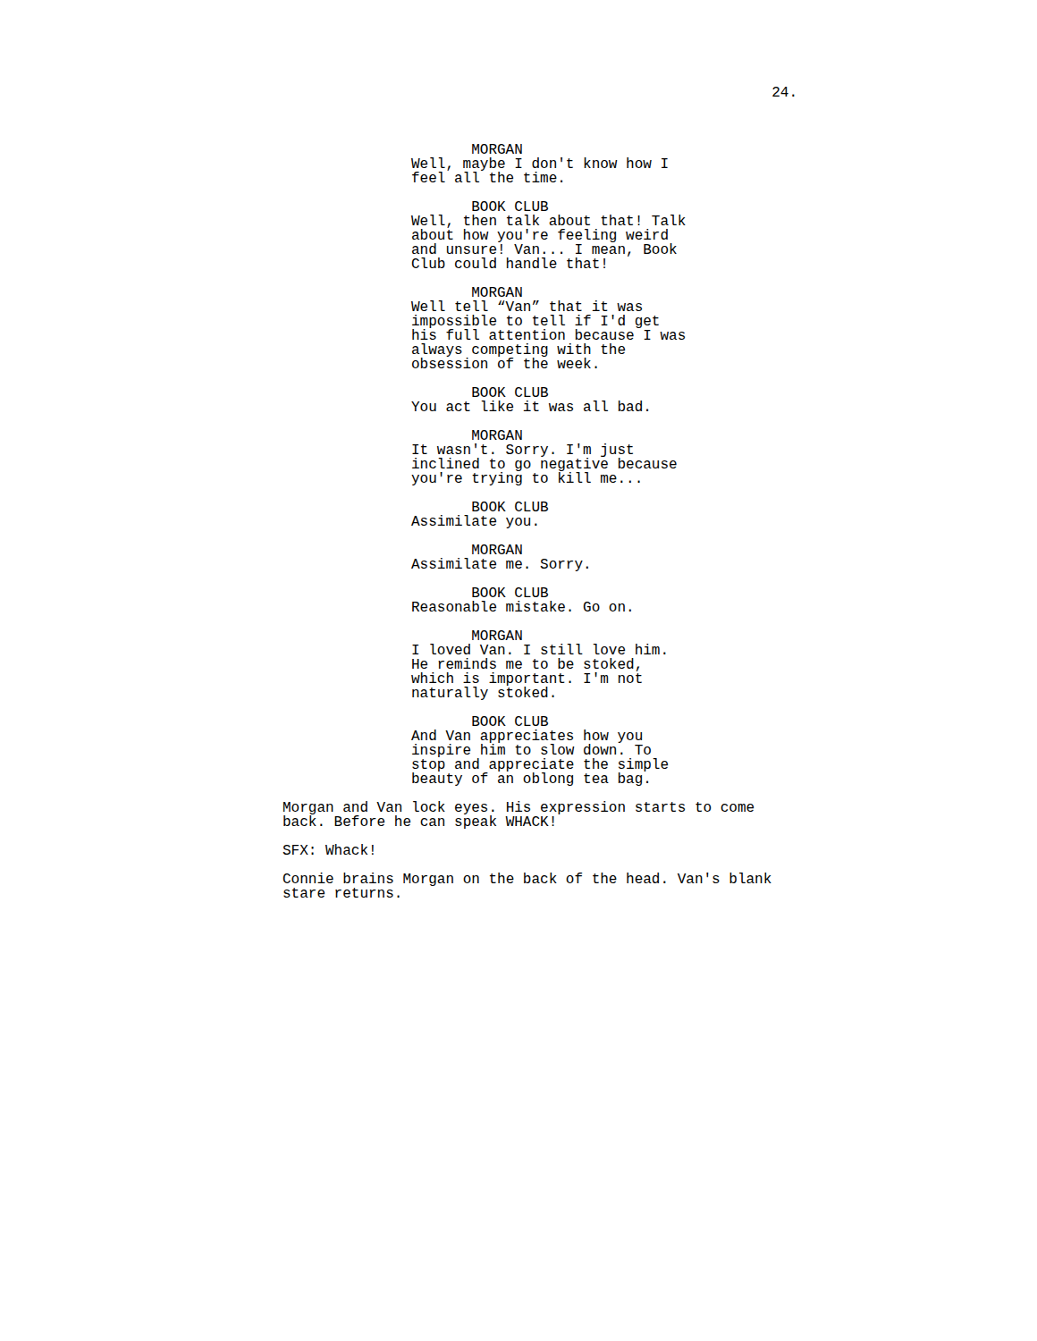24.
MORGAN
Well, maybe I don't know how I feel all the time.
BOOK CLUB
Well, then talk about that! Talk about how you're feeling weird and unsure! Van... I mean, Book Club could handle that!
MORGAN
Well tell “Van” that it was impossible to tell if I'd get his full attention because I was always competing with the obsession of the week.
BOOK CLUB
You act like it was all bad.
MORGAN
It wasn't. Sorry. I'm just inclined to go negative because you're trying to kill me...
BOOK CLUB
Assimilate you.
MORGAN
Assimilate me. Sorry.
BOOK CLUB
Reasonable mistake. Go on.
MORGAN
I loved Van. I still love him. He reminds me to be stoked, which is important. I'm not naturally stoked.
BOOK CLUB
And Van appreciates how you inspire him to slow down. To stop and appreciate the simple beauty of an oblong tea bag.
Morgan and Van lock eyes. His expression starts to come back. Before he can speak WHACK!
SFX: Whack!
Connie brains Morgan on the back of the head. Van's blank stare returns.